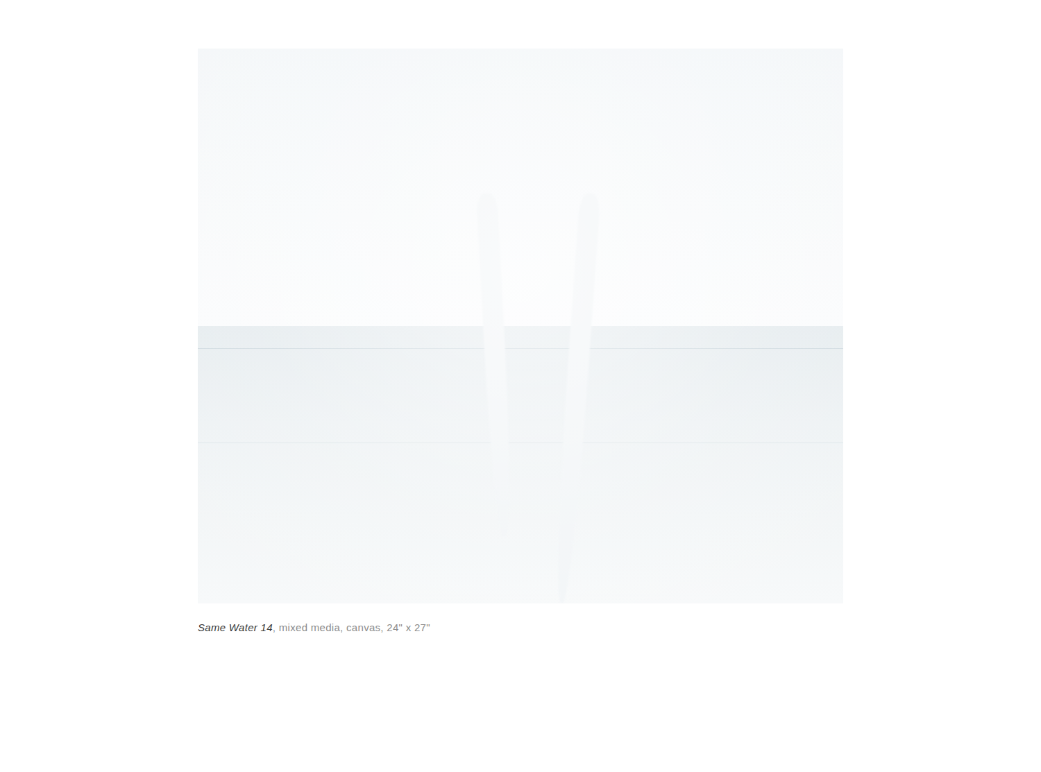Same Water 14, mixed media, canvas, 24" x 27"